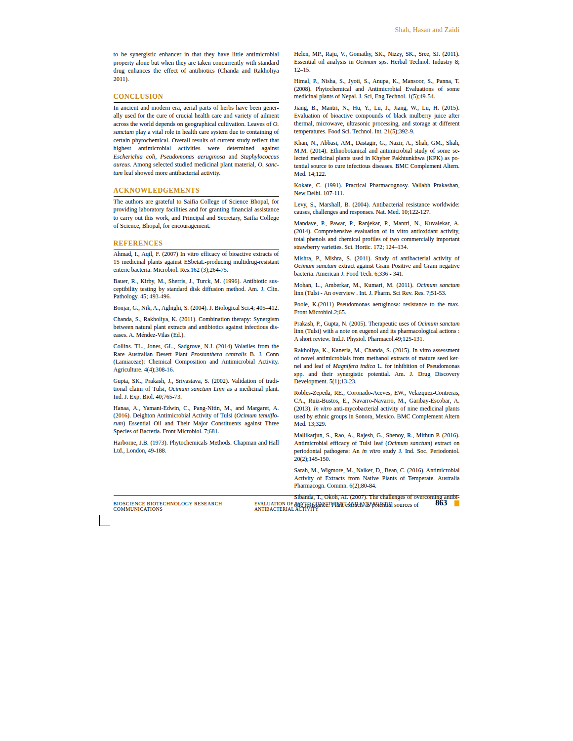Shah, Hasan and Zaidi
to be synergistic enhancer in that they have little antimicrobial property alone but when they are taken concurrently with standard drug enhances the effect of antibiotics (Chanda and Rakholiya 2011).
Conclusion
In ancient and modern era, aerial parts of herbs have been generally used for the cure of crucial health care and variety of ailment across the world depends on geographical cultivation. Leaves of O. sanctum play a vital role in health care system due to containing of certain phytochemical. Overall results of current study reflect that highest antimicrobial activities were determined against Escherichia coli, Pseudomonas aeruginosa and Staphylococcus aureus. Among selected studied medicinal plant material, O. sanctum leaf showed more antibacterial activity.
Acknowledgements
The authors are grateful to Saifia College of Science Bhopal, for providing laboratory facilities and for granting financial assistance to carry out this work, and Principal and Secretary, Saifia College of Science, Bhopal, for encouragement.
References
Ahmad, I., Aqil, F. (2007) In vitro efficacy of bioactive extracts of 15 medicinal plants against ESbetaL-producing multidrug-resistant enteric bacteria. Microbiol. Res.162 (3);264-75.
Bauer, R., Kirby, M., Sherris, J., Turck, M. (1996). Antibiotic susceptibility testing by standard disk diffusion method. Am. J. Clin. Pathology. 45; 493-496.
Bonjar, G., Nik, A., Aghighi, S. (2004). J. Biological Sci.4; 405–412.
Chanda, S., Rakholiya, K. (2011). Combination therapy: Synergism between natural plant extracts and antibiotics against infectious diseases. A. Méndez-Vilas (Ed.).
Collins. TL., Jones, GL., Sadgrove, N.J. (2014) Volatiles from the Rare Australian Desert Plant Prostanthera centralis B. J. Conn (Lamiaceae): Chemical Composition and Antimicrobial Activity. Agriculture. 4(4);308-16.
Gupta, SK., Prakash, J., Srivastava, S. (2002). Validation of traditional claim of Tulsi, Ocimum sanctum Linn as a medicinal plant. Ind. J. Exp. Biol. 40;765-73.
Hanaa, A., Yamani-Edwin, C., Pang-Nitin, M., and Margaret, A. (2016). Deighton Antimicrobial Activity of Tulsi (Ocimum tenuiflorum) Essential Oil and Their Major Constituents against Three Species of Bacteria. Front Microbiol. 7;681.
Harborne, J.B. (1973). Phytochemicals Methods. Chapman and Hall Ltd., London, 49-188.
Helen, MP., Raju, V., Gomathy, SK., Nizzy, SK., Sree, SJ. (2011). Essential oil analysis in Ocimum sps. Herbal Technol. Industry 8; 12–15.
Himal, P., Nisha, S., Jyoti, S., Anupa, K., Mansoor, S., Panna, T. (2008). Phytochemical and Antimicrobial Evaluations of some medicinal plants of Nepal. J. Sci, Eng Technol. 1(5);49-54.
Jiang, B., Mantri, N., Hu, Y., Lu, J., Jiang, W., Lu, H. (2015). Evaluation of bioactive compounds of black mulberry juice after thermal, microwave, ultrasonic processing, and storage at different temperatures. Food Sci. Technol. Int. 21(5);392-9.
Khan, N., Abbasi, AM., Dastagir, G., Nazir, A., Shah, GM., Shah, M.M. (2014). Ethnobotanical and antimicrobial study of some selected medicinal plants used in Khyber Pakhtunkhwa (KPK) as potential source to cure infectious diseases. BMC Complement Altern. Med. 14;122.
Kokate, C. (1991). Practical Pharmacognosy. Vallabh Prakashan, New Delhi. 107-111.
Levy, S., Marshall, B. (2004). Antibacterial resistance worldwide: causes, challenges and responses. Nat. Med. 10;122-127.
Mandave, P., Pawar, P., Ranjekar, P., Mantri, N., Kuvalekar, A. (2014). Comprehensive evaluation of in vitro antioxidant activity, total phenols and chemical profiles of two commercially important strawberry varieties. Sci. Hortic. 172; 124–134.
Mishra, P., Mishra, S. (2011). Study of antibacterial activity of Ocimum sanctum extract against Gram Positive and Gram negative bacteria. American J. Food Tech. 6;336 - 341.
Mohan, L., Amberkar, M., Kumari, M. (2011). Ocimum sanctum linn (Tulsi - An overview . Int. J. Pharm. Sci Rev. Res. 7;51-53.
Poole, K.(2011) Pseudomonas aeruginosa: resistance to the max. Front Microbiol.2;65.
Prakash, P., Gupta, N. (2005). Therapeutic uses of Ocimum sanctum linn (Tulsi) with a note on eugenol and its pharmacological actions : A short review. Ind.J. Physiol. Pharmacol.49;125-131.
Rakholiya, K., Kaneria, M., Chanda, S. (2015). In vitro assessment of novel antimicrobials from methanol extracts of mature seed kernel and leaf of Magnifera indica L. for inhibition of Pseudomonas spp. and their synergistic potential. Am. J. Drug Discovery Development. 5(1);13-23.
Robles-Zepeda, RE., Coronado-Aceves, EW., Velazquez-Contreras, CA., Ruiz-Bustos, E., Navarro-Navarro, M., Garibay-Escobar, A. (2013). In vitro anti-mycobacterial activity of nine medicinal plants used by ethnic groups in Sonora, Mexico. BMC Complement Altern Med. 13;329.
Mallikarjun, S., Rao, A., Rajesh, G., Shenoy, R., Mithun P. (2016). Antimicrobial efficacy of Tulsi leaf (Ocimum sanctum) extract on periodontal pathogens: An in vitro study J. Ind. Soc. Periodontol. 20(2);145-150.
Sarah, M., Wigmore, M., Naiker, D,, Bean, C. (2016). Antimicrobial Activity of Extracts from Native Plants of Temperate. Australia Pharmacogn. Commn. 6(2);80-84.
Sibanda, T., Okoh, AI. (2007). The challenges of overcoming antibiotic resistance: Plant extracts as potential sources of
Bioscience Biotechnology Research Communications
Evaluation of Phyto Constituent and Synergistic Antibacterial Activity 863